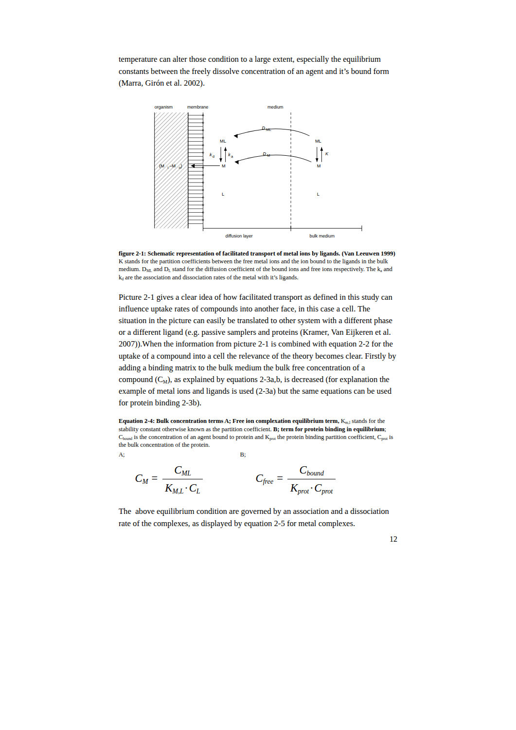temperature can alter those condition to a large extent, especially the equilibrium constants between the freely dissolve concentration of an agent and it’s bound form (Marra, Girón et al. 2002).
organism membrane medium ML ML D ML M M D M k d k a K (M i –M o ) L L diffusion layer bulk medium
figure 2-1: Schematic representation of facilitated transport of metal ions by ligands. (Van Leeuwen 1999) K stands for the partition coefficients between the free metal ions and the ion bound to the ligands in the bulk medium. DML and DL stand for the diffusion coefficient of the bound ions and free ions respectively. The ka and kd are the association and dissociation rates of the metal with it’s ligands.
Picture 2-1 gives a clear idea of how facilitated transport as defined in this study can influence uptake rates of compounds into another face, in this case a cell. The situation in the picture can easily be translated to other system with a different phase or a different ligand (e.g. passive samplers and proteins (Kramer, Van Eijkeren et al. 2007)).When the information from picture 2-1 is combined with equation 2-2 for the uptake of a compound into a cell the relevance of the theory becomes clear. Firstly by adding a binding matrix to the bulk medium the bulk free concentration of a compound (CM), as explained by equations 2-3a,b, is decreased (for explanation the example of metal ions and ligands is used (2-3a) but the same equations can be used for protein binding 2-3b).
Equation 2-4: Bulk concentration terms A; Free ion complexation equilibrium term, Km,l stands for the stability constant otherwise known as the partition coefficient. B; term for protein binding in equilibrium; Cbound is the concentration of an agent bound to protein and Kprot the protein binding partition coefficient, Cprot is the bulk concentration of the protein.
A; B;
CM = CML KM,L·CL
Cfree = Cbound Kprot·Cprot
The above equilibrium condition are governed by an association and a dissociation rate of the complexes, as displayed by equation 2-5 for metal complexes.
12